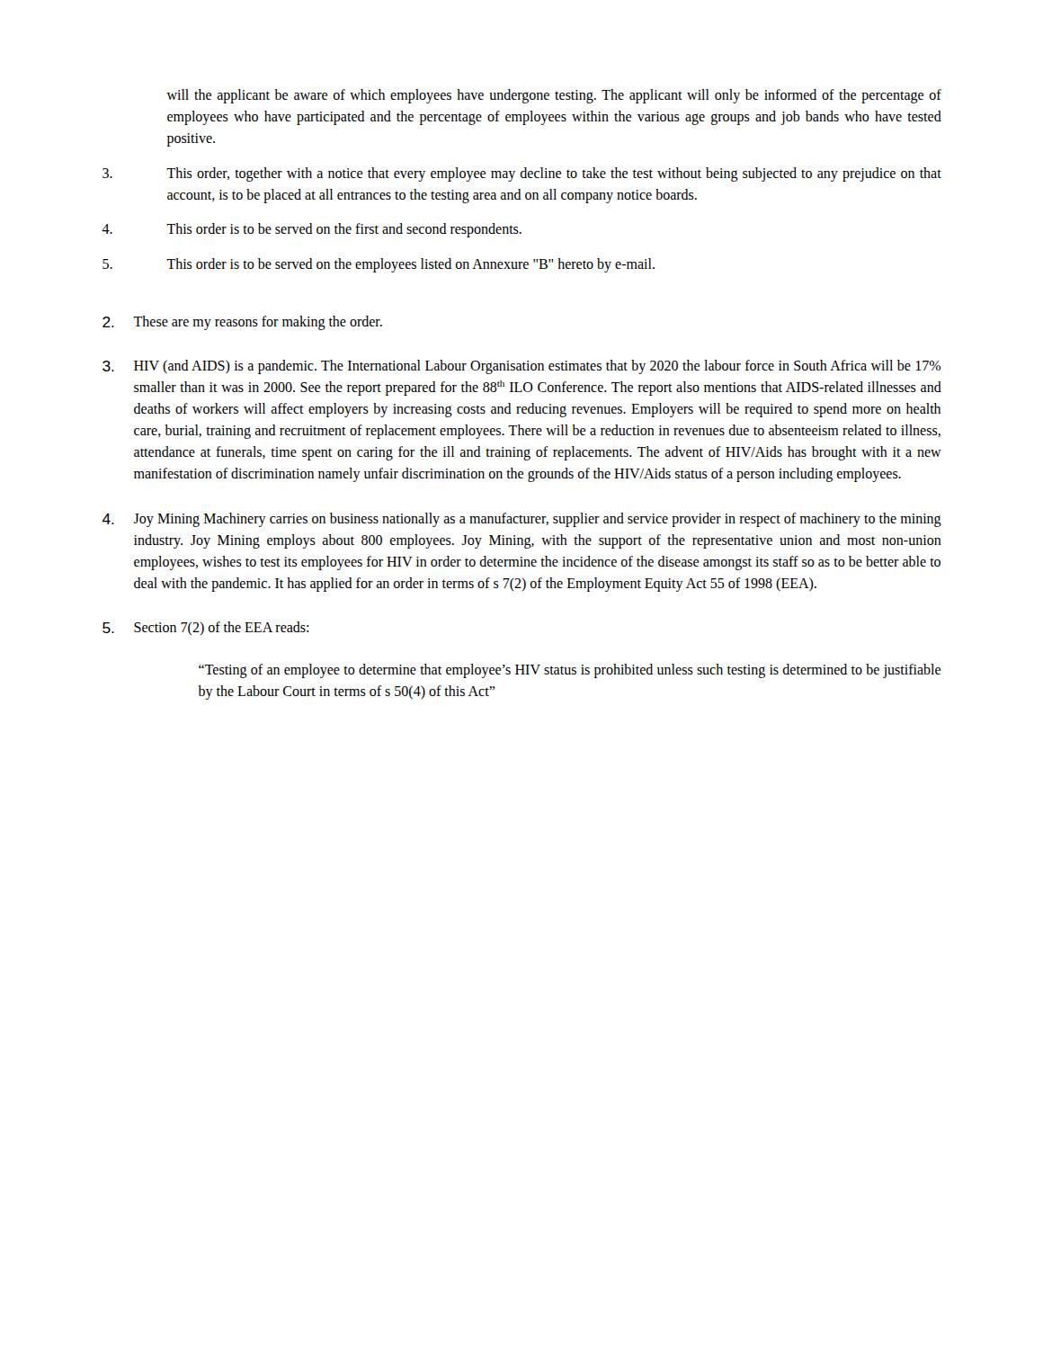will the applicant be aware of which employees have undergone testing. The applicant will only be informed of the percentage of employees who have participated and the percentage of employees within the various age groups and job bands who have tested positive.
3. This order, together with a notice that every employee may decline to take the test without being subjected to any prejudice on that account, is to be placed at all entrances to the testing area and on all company notice boards.
4. This order is to be served on the first and second respondents.
5. This order is to be served on the employees listed on Annexure "B" hereto by e-mail.
2. These are my reasons for making the order.
3. HIV (and AIDS) is a pandemic. The International Labour Organisation estimates that by 2020 the labour force in South Africa will be 17% smaller than it was in 2000. See the report prepared for the 88th ILO Conference. The report also mentions that AIDS-related illnesses and deaths of workers will affect employers by increasing costs and reducing revenues. Employers will be required to spend more on health care, burial, training and recruitment of replacement employees. There will be a reduction in revenues due to absenteeism related to illness, attendance at funerals, time spent on caring for the ill and training of replacements. The advent of HIV/Aids has brought with it a new manifestation of discrimination namely unfair discrimination on the grounds of the HIV/Aids status of a person including employees.
4. Joy Mining Machinery carries on business nationally as a manufacturer, supplier and service provider in respect of machinery to the mining industry. Joy Mining employs about 800 employees. Joy Mining, with the support of the representative union and most non-union employees, wishes to test its employees for HIV in order to determine the incidence of the disease amongst its staff so as to be better able to deal with the pandemic. It has applied for an order in terms of s 7(2) of the Employment Equity Act 55 of 1998 (EEA).
5. Section 7(2) of the EEA reads:
“Testing of an employee to determine that employee’s HIV status is prohibited unless such testing is determined to be justifiable by the Labour Court in terms of s 50(4) of this Act”